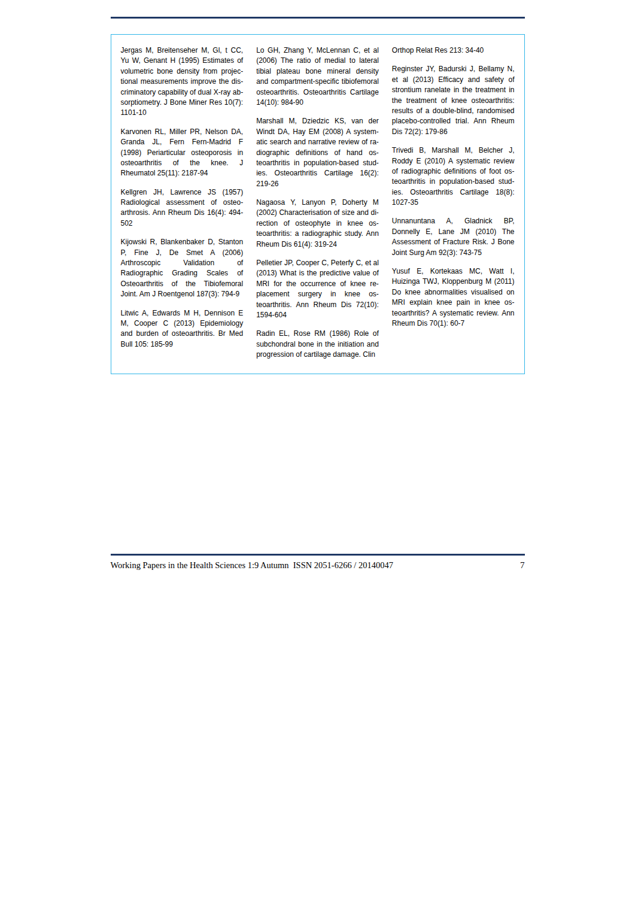Jergas M, Breitenseher M, Gl, t CC, Yu W, Genant H (1995) Estimates of volumetric bone density from projectional measurements improve the discriminatory capability of dual X-ray absorptiometry. J Bone Miner Res 10(7): 1101-10
Karvonen RL, Miller PR, Nelson DA, Granda JL, Fern Fern-Madrid F (1998) Periarticular osteoporosis in osteoarthritis of the knee. J Rheumatol 25(11): 2187-94
Kellgren JH, Lawrence JS (1957) Radiological assessment of osteo-arthrosis. Ann Rheum Dis 16(4): 494-502
Kijowski R, Blankenbaker D, Stanton P, Fine J, De Smet A (2006) Arthroscopic Validation of Radiographic Grading Scales of Osteoarthritis of the Tibiofemoral Joint. Am J Roentgenol 187(3): 794-9
Litwic A, Edwards M H, Dennison E M, Cooper C (2013) Epidemiology and burden of osteoarthritis. Br Med Bull 105: 185-99
Lo GH, Zhang Y, McLennan C, et al (2006) The ratio of medial to lateral tibial plateau bone mineral density and compartment-specific tibiofemoral osteoarthritis. Osteoarthritis Cartilage 14(10): 984-90
Marshall M, Dziedzic KS, van der Windt DA, Hay EM (2008) A systematic search and narrative review of radiographic definitions of hand osteoarthritis in population-based studies. Osteoarthritis Cartilage 16(2): 219-26
Nagaosa Y, Lanyon P, Doherty M (2002) Characterisation of size and direction of osteophyte in knee osteoarthritis: a radiographic study. Ann Rheum Dis 61(4): 319-24
Pelletier JP, Cooper C, Peterfy C, et al (2013) What is the predictive value of MRI for the occurrence of knee replacement surgery in knee osteoarthritis. Ann Rheum Dis 72(10): 1594-604
Radin EL, Rose RM (1986) Role of subchondral bone in the initiation and progression of cartilage damage. Clin
Orthop Relat Res 213: 34-40
Reginster JY, Badurski J, Bellamy N, et al (2013) Efficacy and safety of strontium ranelate in the treatment in the treatment of knee osteoarthritis: results of a double-blind, randomised placebo-controlled trial. Ann Rheum Dis 72(2): 179-86
Trivedi B, Marshall M, Belcher J, Roddy E (2010) A systematic review of radiographic definitions of foot osteoarthritis in population-based studies. Osteoarthritis Cartilage 18(8): 1027-35
Unnanuntana A, Gladnick BP, Donnelly E, Lane JM (2010) The Assessment of Fracture Risk. J Bone Joint Surg Am 92(3): 743-75
Yusuf E, Kortekaas MC, Watt I, Huizinga TWJ, Kloppenburg M (2011) Do knee abnormalities visualised on MRI explain knee pain in knee osteoarthritis? A systematic review. Ann Rheum Dis 70(1): 60-7
Working Papers in the Health Sciences 1:9 Autumn ISSN 2051-6266 / 20140047
7